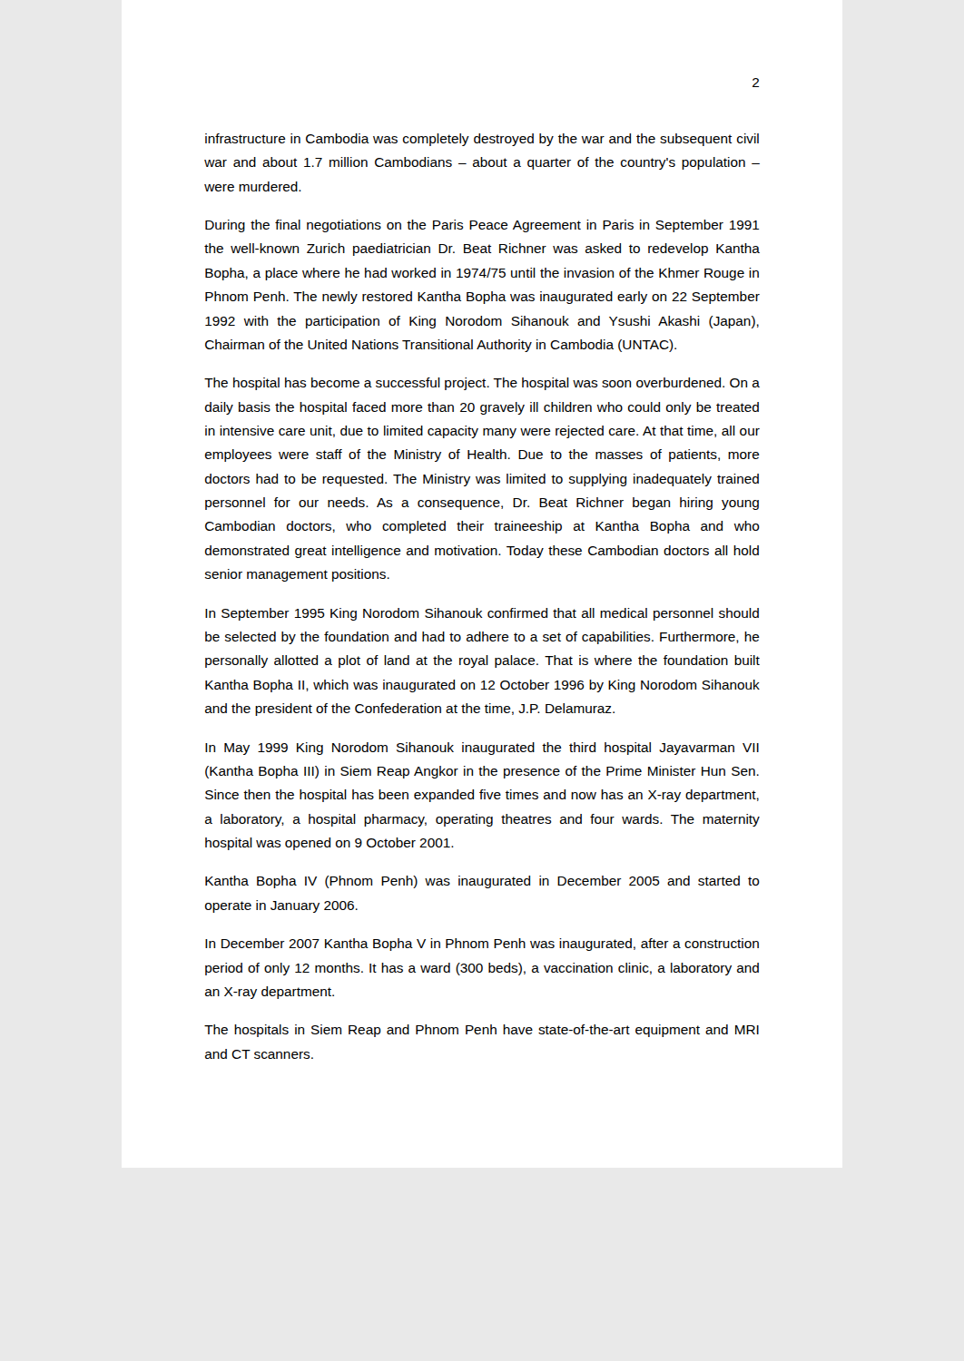2
infrastructure in Cambodia was completely destroyed by the war and the subsequent civil war and about 1.7 million Cambodians – about a quarter of the country's population – were murdered.
During the final negotiations on the Paris Peace Agreement in Paris in September 1991 the well-known Zurich paediatrician Dr. Beat Richner was asked to redevelop Kantha Bopha, a place where he had worked in 1974/75 until the invasion of the Khmer Rouge in Phnom Penh. The newly restored Kantha Bopha was inaugurated early on 22 September 1992 with the participation of King Norodom Sihanouk and Ysushi Akashi (Japan), Chairman of the United Nations Transitional Authority in Cambodia (UNTAC).
The hospital has become a successful project. The hospital was soon overburdened. On a daily basis the hospital faced more than 20 gravely ill children who could only be treated in intensive care unit, due to limited capacity many were rejected care. At that time, all our employees were staff of the Ministry of Health. Due to the masses of patients, more doctors had to be requested. The Ministry was limited to supplying inadequately trained personnel for our needs. As a consequence, Dr. Beat Richner began hiring young Cambodian doctors, who completed their traineeship at Kantha Bopha and who demonstrated great intelligence and motivation. Today these Cambodian doctors all hold senior management positions.
In September 1995 King Norodom Sihanouk confirmed that all medical personnel should be selected by the foundation and had to adhere to a set of capabilities. Furthermore, he personally allotted a plot of land at the royal palace. That is where the foundation built Kantha Bopha II, which was inaugurated on 12 October 1996 by King Norodom Sihanouk and the president of the Confederation at the time, J.P. Delamuraz.
In May 1999 King Norodom Sihanouk inaugurated the third hospital Jayavarman VII (Kantha Bopha III) in Siem Reap Angkor in the presence of the Prime Minister Hun Sen. Since then the hospital has been expanded five times and now has an X-ray department, a laboratory, a hospital pharmacy, operating theatres and four wards. The maternity hospital was opened on 9 October 2001.
Kantha Bopha IV (Phnom Penh) was inaugurated in December 2005 and started to operate in January 2006.
In December 2007 Kantha Bopha V in Phnom Penh was inaugurated, after a construction period of only 12 months. It has a ward (300 beds), a vaccination clinic, a laboratory and an X-ray department.
The hospitals in Siem Reap and Phnom Penh have state-of-the-art equipment and MRI and CT scanners.